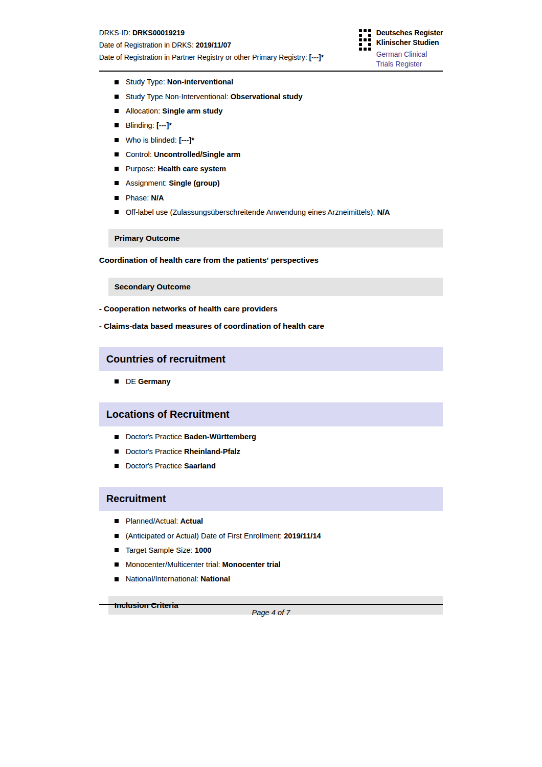DRKS-ID: DRKS00019219
Date of Registration in DRKS: 2019/11/07
Date of Registration in Partner Registry or other Primary Registry: [---]*
Deutsches Register
Klinischer Studien
German Clinical
Trials Register
Study Type: Non-interventional
Study Type Non-Interventional: Observational study
Allocation: Single arm study
Blinding: [---]*
Who is blinded: [---]*
Control: Uncontrolled/Single arm
Purpose: Health care system
Assignment: Single (group)
Phase: N/A
Off-label use (Zulassungsüberschreitende Anwendung eines Arzneimittels): N/A
Primary Outcome
Coordination of health care from the patients' perspectives
Secondary Outcome
- Cooperation networks of health care providers
- Claims-data based measures of coordination of health care
Countries of recruitment
DE Germany
Locations of Recruitment
Doctor's Practice Baden-Württemberg
Doctor's Practice Rheinland-Pfalz
Doctor's Practice Saarland
Recruitment
Planned/Actual: Actual
(Anticipated or Actual) Date of First Enrollment: 2019/11/14
Target Sample Size: 1000
Monocenter/Multicenter trial: Monocenter trial
National/International: National
Inclusion Criteria
Page 4 of 7